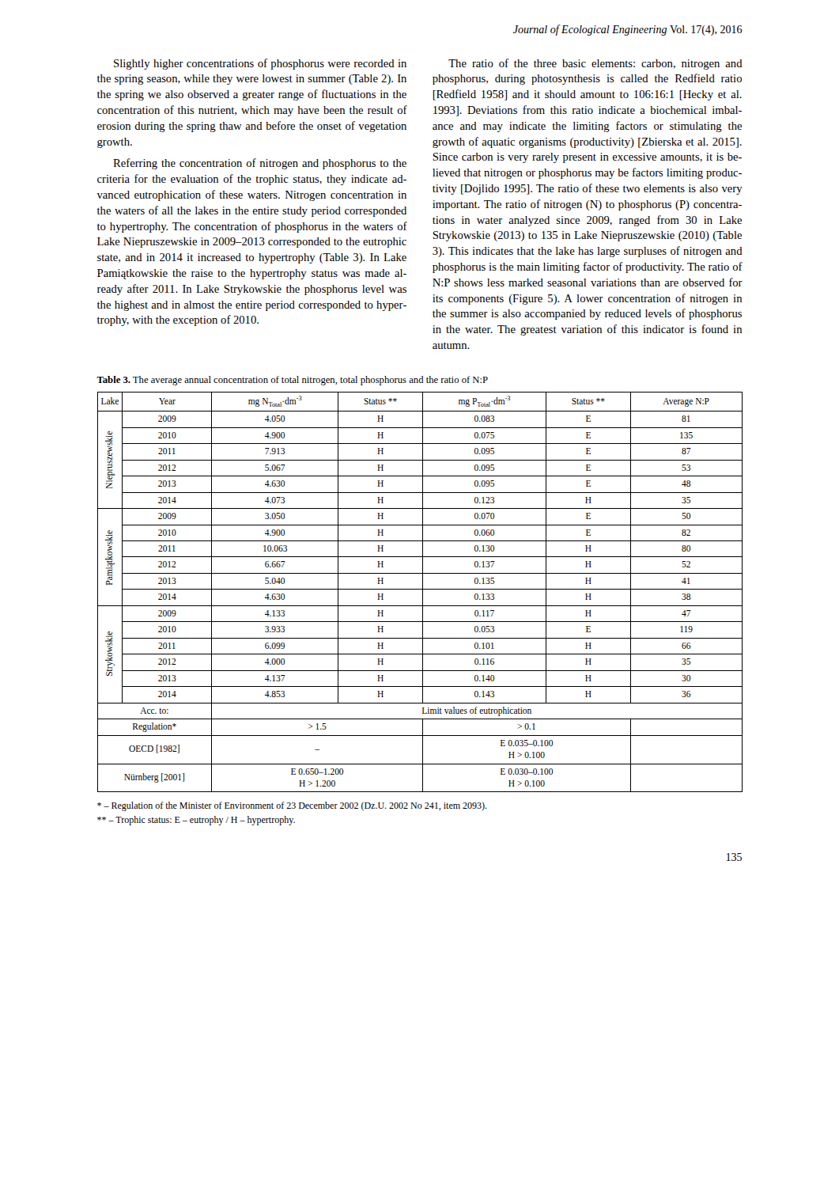Journal of Ecological Engineering Vol. 17(4), 2016
Slightly higher concentrations of phosphorus were recorded in the spring season, while they were lowest in summer (Table 2). In the spring we also observed a greater range of fluctuations in the concentration of this nutrient, which may have been the result of erosion during the spring thaw and before the onset of vegetation growth.
Referring the concentration of nitrogen and phosphorus to the criteria for the evaluation of the trophic status, they indicate advanced eutrophication of these waters. Nitrogen concentration in the waters of all the lakes in the entire study period corresponded to hypertrophy. The concentration of phosphorus in the waters of Lake Niepruszewskie in 2009–2013 corresponded to the eutrophic state, and in 2014 it increased to hypertrophy (Table 3). In Lake Pamiątkowskie the raise to the hypertrophy status was made already after 2011. In Lake Strykowskie the phosphorus level was the highest and in almost the entire period corresponded to hypertrophy, with the exception of 2010.
The ratio of the three basic elements: carbon, nitrogen and phosphorus, during photosynthesis is called the Redfield ratio [Redfield 1958] and it should amount to 106:16:1 [Hecky et al. 1993]. Deviations from this ratio indicate a biochemical imbalance and may indicate the limiting factors or stimulating the growth of aquatic organisms (productivity) [Zbierska et al. 2015]. Since carbon is very rarely present in excessive amounts, it is believed that nitrogen or phosphorus may be factors limiting productivity [Dojlido 1995]. The ratio of these two elements is also very important. The ratio of nitrogen (N) to phosphorus (P) concentrations in water analyzed since 2009, ranged from 30 in Lake Strykowskie (2013) to 135 in Lake Niepruszewskie (2010) (Table 3). This indicates that the lake has large surpluses of nitrogen and phosphorus is the main limiting factor of productivity. The ratio of N:P shows less marked seasonal variations than are observed for its components (Figure 5). A lower concentration of nitrogen in the summer is also accompanied by reduced levels of phosphorus in the water. The greatest variation of this indicator is found in autumn.
Table 3. The average annual concentration of total nitrogen, total phosphorus and the ratio of N:P
| Lake | Year | mg N Total ·dm -3 | Status ** | mg P Total ·dm -3 | Status ** | Average N:P |
| --- | --- | --- | --- | --- | --- | --- |
| Niepruszewskie | 2009 | 4.050 | H | 0.083 | E | 81 |
| 2010 | 4.900 | H | 0.075 | E | 135 |
| 2011 | 7.913 | H | 0.095 | E | 87 |
| 2012 | 5.067 | H | 0.095 | E | 53 |
| 2013 | 4.630 | H | 0.095 | E | 48 |
| 2014 | 4.073 | H | 0.123 | H | 35 |
| Pamiątkowskie | 2009 | 3.050 | H | 0.070 | E | 50 |
| 2010 | 4.900 | H | 0.060 | E | 82 |
| 2011 | 10.063 | H | 0.130 | H | 80 |
| 2012 | 6.667 | H | 0.137 | H | 52 |
| 2013 | 5.040 | H | 0.135 | H | 41 |
| 2014 | 4.630 | H | 0.133 | H | 38 |
| Strykowskie | 2009 | 4.133 | H | 0.117 | H | 47 |
| 2010 | 3.933 | H | 0.053 | E | 119 |
| 2011 | 6.099 | H | 0.101 | H | 66 |
| 2012 | 4.000 | H | 0.116 | H | 35 |
| 2013 | 4.137 | H | 0.140 | H | 30 |
| 2014 | 4.853 | H | 0.143 | H | 36 |
| Acc. to: | Limit values of eutrophication |
| Regulation* | > 1.5 | > 0.1 | |
| OECD [1982] | – | E 0.035–0.100 H > 0.100 | |
| Nürnberg [2001] | E 0.650–1.200 H > 1.200 | E 0.030–0.100 H > 0.100 | |
* – Regulation of the Minister of Environment of 23 December 2002 (Dz.U. 2002 No 241, item 2093).
** – Trophic status: E – eutrophy / H – hypertrophy.
135